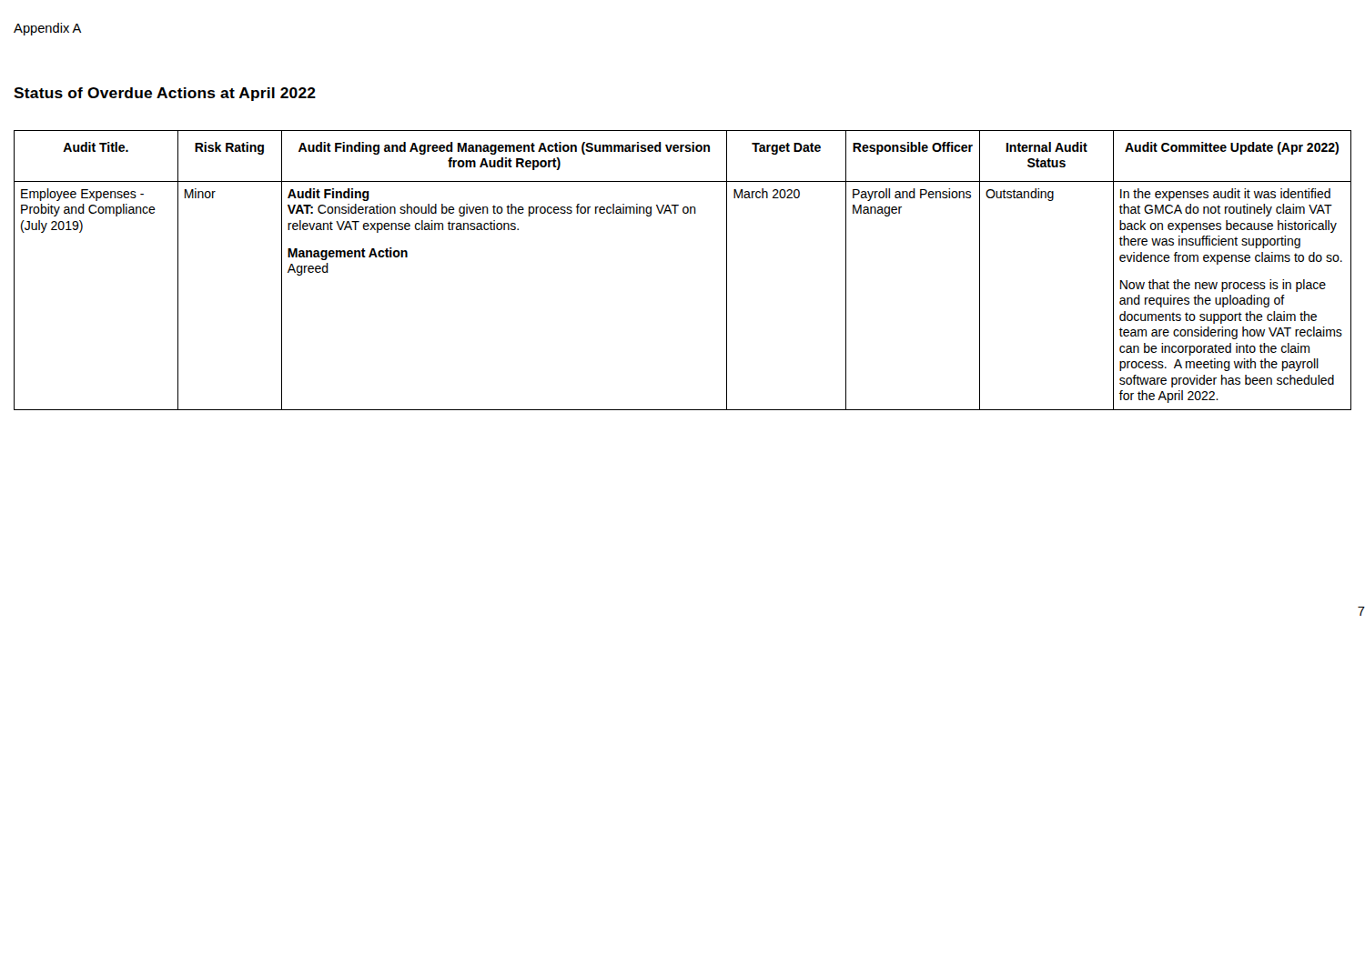Appendix A
Status of Overdue Actions at April 2022
| Audit Title. | Risk Rating | Audit Finding and Agreed Management Action (Summarised version from Audit Report) | Target Date | Responsible Officer | Internal Audit Status | Audit Committee Update (Apr 2022) |
| --- | --- | --- | --- | --- | --- | --- |
| Employee Expenses - Probity and Compliance (July 2019) | Minor | Audit Finding VAT: Consideration should be given to the process for reclaiming VAT on relevant VAT expense claim transactions. Management Action Agreed | March 2020 | Payroll and Pensions Manager | Outstanding | In the expenses audit it was identified that GMCA do not routinely claim VAT back on expenses because historically there was insufficient supporting evidence from expense claims to do so. Now that the new process is in place and requires the uploading of documents to support the claim the team are considering how VAT reclaims can be incorporated into the claim process. A meeting with the payroll software provider has been scheduled for the April 2022. |
7